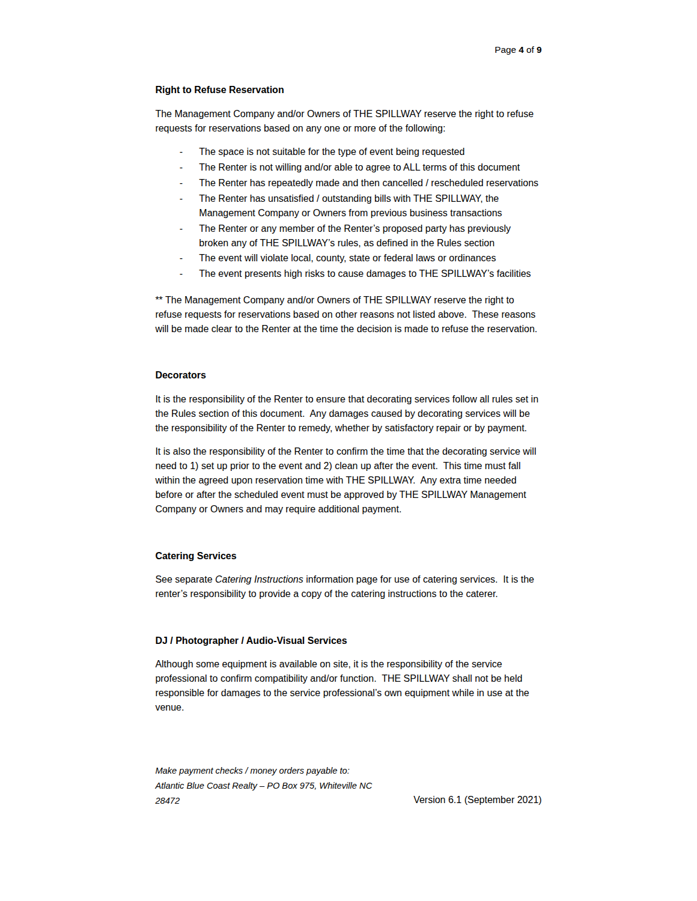Page 4 of 9
Right to Refuse Reservation
The Management Company and/or Owners of THE SPILLWAY reserve the right to refuse requests for reservations based on any one or more of the following:
The space is not suitable for the type of event being requested
The Renter is not willing and/or able to agree to ALL terms of this document
The Renter has repeatedly made and then cancelled / rescheduled reservations
The Renter has unsatisfied / outstanding bills with THE SPILLWAY, the Management Company or Owners from previous business transactions
The Renter or any member of the Renter’s proposed party has previously broken any of THE SPILLWAY’s rules, as defined in the Rules section
The event will violate local, county, state or federal laws or ordinances
The event presents high risks to cause damages to THE SPILLWAY’s facilities
** The Management Company and/or Owners of THE SPILLWAY reserve the right to refuse requests for reservations based on other reasons not listed above. These reasons will be made clear to the Renter at the time the decision is made to refuse the reservation.
Decorators
It is the responsibility of the Renter to ensure that decorating services follow all rules set in the Rules section of this document. Any damages caused by decorating services will be the responsibility of the Renter to remedy, whether by satisfactory repair or by payment.
It is also the responsibility of the Renter to confirm the time that the decorating service will need to 1) set up prior to the event and 2) clean up after the event. This time must fall within the agreed upon reservation time with THE SPILLWAY. Any extra time needed before or after the scheduled event must be approved by THE SPILLWAY Management Company or Owners and may require additional payment.
Catering Services
See separate Catering Instructions information page for use of catering services. It is the renter’s responsibility to provide a copy of the catering instructions to the caterer.
DJ / Photographer / Audio-Visual Services
Although some equipment is available on site, it is the responsibility of the service professional to confirm compatibility and/or function. THE SPILLWAY shall not be held responsible for damages to the service professional’s own equipment while in use at the venue.
Make payment checks / money orders payable to:
Atlantic Blue Coast Realty – PO Box 975, Whiteville NC 28472
Version 6.1 (September 2021)